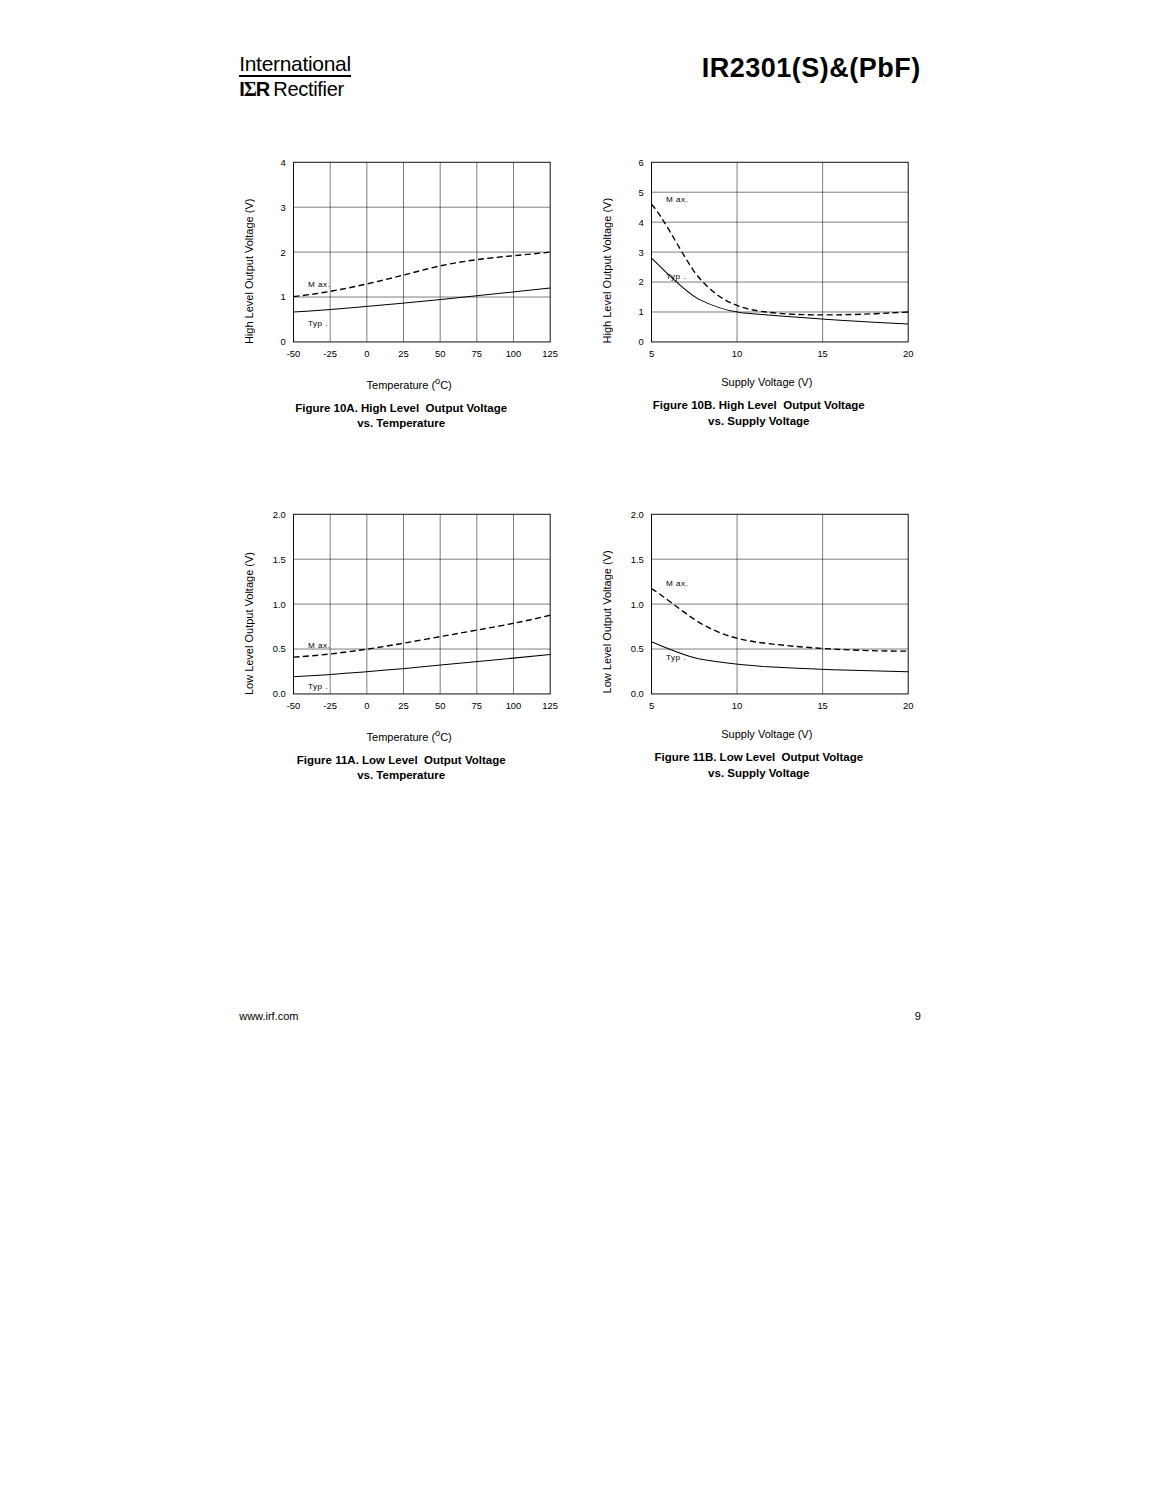International
IΣR Rectifier
IR2301(S)&(PbF)
High Level Output Voltage (V)
0 1 2 3 4 -50 -25 0 25 50 75 100 125 M ax. Typ .
Temperature (oC)
Figure 10A. High Level Output Voltage
vs. Temperature
High Level Output Voltage (V)
0 1 2 3 4 5 6 5 10 15 20 M ax. Typ .
Supply Voltage (V)
Figure 10B. High Level Output Voltage
vs. Supply Voltage
Low Level Output Voltage (V)
0.0 0.5 1.0 1.5 2.0 -50 -25 0 25 50 75 100 125 M ax. Typ .
Temperature (oC)
Figure 11A. Low Level Output Voltage
vs. Temperature
Low Level Output Voltage (V)
0.0 0.5 1.0 1.5 2.0 5 10 15 20 M ax. Typ .
Supply Voltage (V)
Figure 11B. Low Level Output Voltage
vs. Supply Voltage
www.irf.com 9